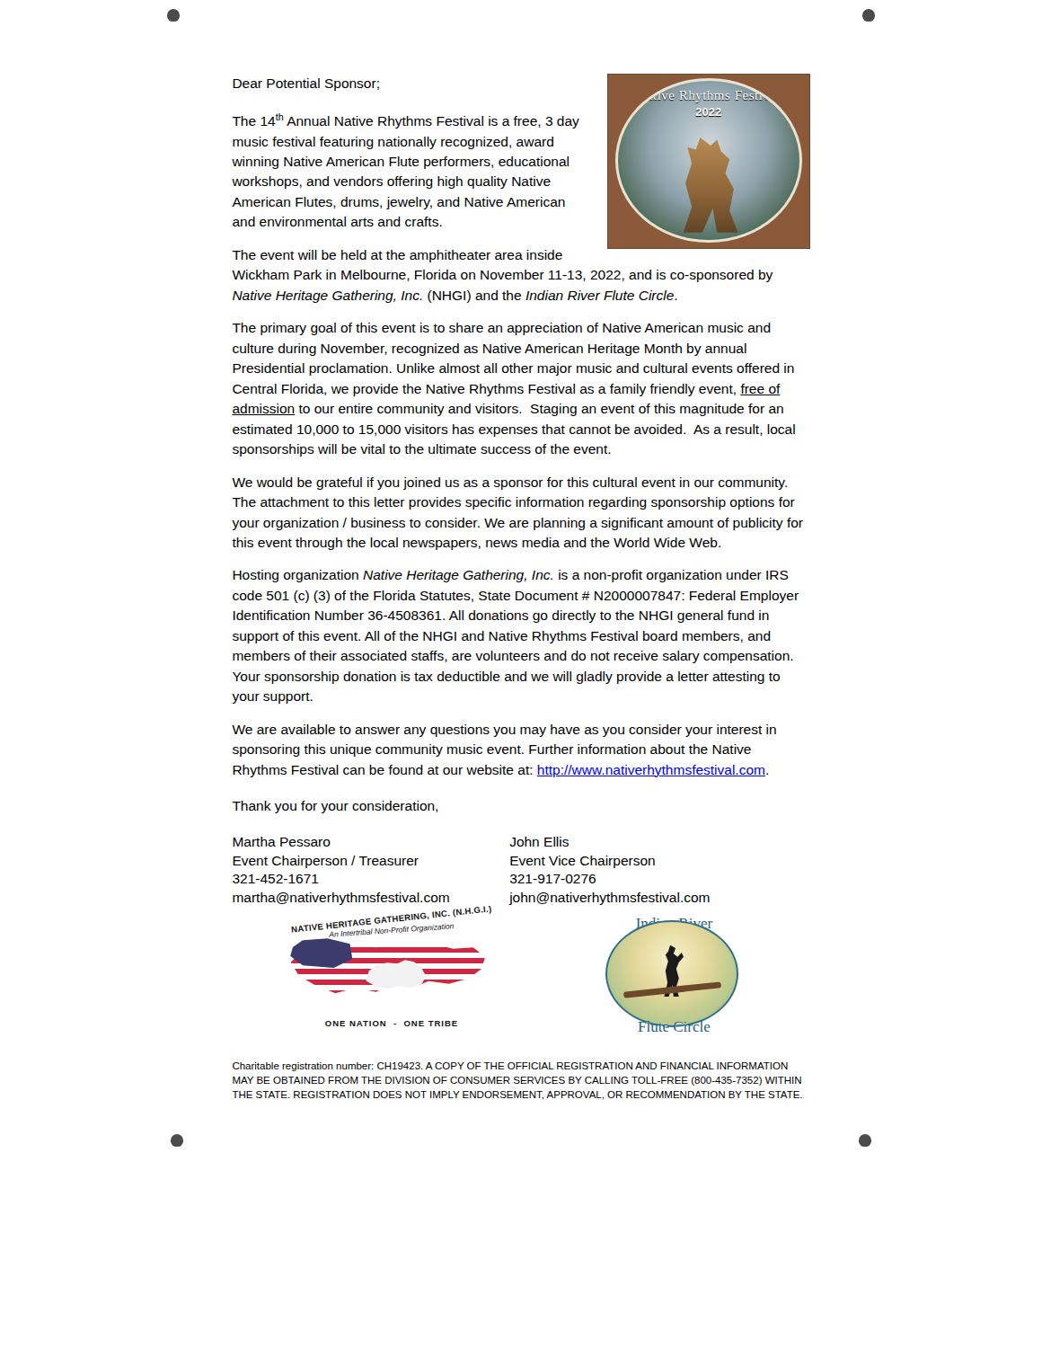Native Rhythms Festival 2022
Dear Potential Sponsor;
The 14th Annual Native Rhythms Festival is a free, 3 day music festival featuring nationally recognized, award winning Native American Flute performers, educational workshops, and vendors offering high quality Native American Flutes, drums, jewelry, and Native American and environmental arts and crafts.
The event will be held at the amphitheater area inside Wickham Park in Melbourne, Florida on November 11-13, 2022, and is co-sponsored by Native Heritage Gathering, Inc. (NHGI) and the Indian River Flute Circle.
The primary goal of this event is to share an appreciation of Native American music and culture during November, recognized as Native American Heritage Month by annual Presidential proclamation. Unlike almost all other major music and cultural events offered in Central Florida, we provide the Native Rhythms Festival as a family friendly event, free of admission to our entire community and visitors. Staging an event of this magnitude for an estimated 10,000 to 15,000 visitors has expenses that cannot be avoided. As a result, local sponsorships will be vital to the ultimate success of the event.
We would be grateful if you joined us as a sponsor for this cultural event in our community. The attachment to this letter provides specific information regarding sponsorship options for your organization / business to consider. We are planning a significant amount of publicity for this event through the local newspapers, news media and the World Wide Web.
Hosting organization Native Heritage Gathering, Inc. is a non-profit organization under IRS code 501 (c) (3) of the Florida Statutes, State Document # N2000007847: Federal Employer Identification Number 36-4508361. All donations go directly to the NHGI general fund in support of this event. All of the NHGI and Native Rhythms Festival board members, and members of their associated staffs, are volunteers and do not receive salary compensation. Your sponsorship donation is tax deductible and we will gladly provide a letter attesting to your support.
We are available to answer any questions you may have as you consider your interest in sponsoring this unique community music event. Further information about the Native Rhythms Festival can be found at our website at: http://www.nativerhythmsfestival.com.
Thank you for your consideration,
| Martha Pessaro Event Chairperson / Treasurer 321-452-1671 martha@nativerhythmsfestival.com | John Ellis Event Vice Chairperson 321-917-0276 john@nativerhythmsfestival.com |
NATIVE HERITAGE GATHERING, INC. (N.H.G.I.)
An Intertribal Non-Profit Organization
ONE NATION - ONE TRIBE
Indian River
Flute Circle
Charitable registration number: CH19423. A COPY OF THE OFFICIAL REGISTRATION AND FINANCIAL INFORMATION MAY BE OBTAINED FROM THE DIVISION OF CONSUMER SERVICES BY CALLING TOLL-FREE (800-435-7352) WITHIN THE STATE. REGISTRATION DOES NOT IMPLY ENDORSEMENT, APPROVAL, OR RECOMMENDATION BY THE STATE.